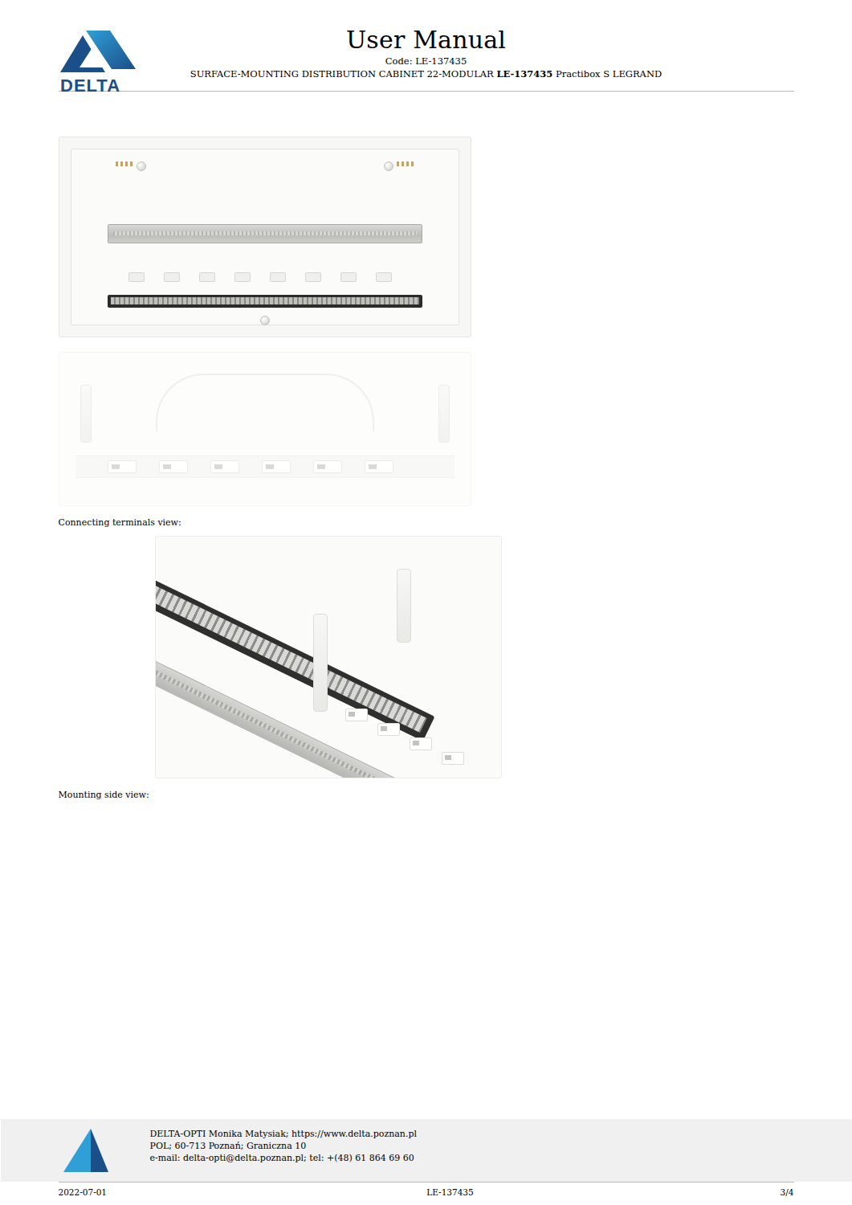DELTA
User Manual
Code: LE-137435
SURFACE-MOUNTING DISTRIBUTION CABINET 22-MODULAR LE-137435 Practibox S LEGRAND
Connecting terminals view:
Mounting side view:
DELTA-OPTI Monika Matysiak; https://www.delta.poznan.pl
POL; 60-713 Poznań; Graniczna 10
e-mail: delta-opti@delta.poznan.pl; tel: +(48) 61 864 69 60
2022-07-01
LE-137435
3/4